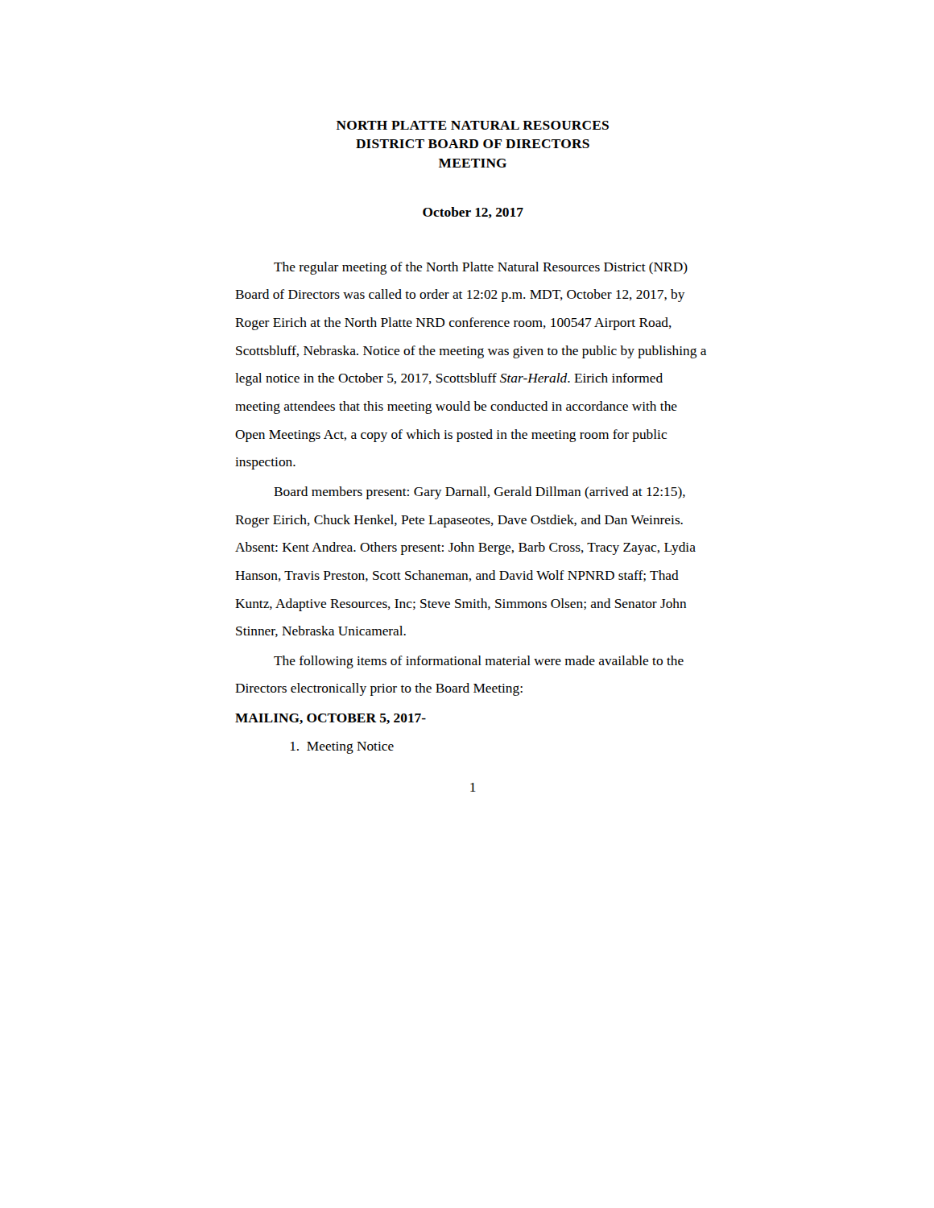North Platte Natural Resources
District Board of Directors
Meeting
October 12, 2017
The regular meeting of the North Platte Natural Resources District (NRD) Board of Directors was called to order at 12:02 p.m. MDT, October 12, 2017, by Roger Eirich at the North Platte NRD conference room, 100547 Airport Road, Scottsbluff, Nebraska. Notice of the meeting was given to the public by publishing a legal notice in the October 5, 2017, Scottsbluff Star-Herald. Eirich informed meeting attendees that this meeting would be conducted in accordance with the Open Meetings Act, a copy of which is posted in the meeting room for public inspection.
Board members present: Gary Darnall, Gerald Dillman (arrived at 12:15), Roger Eirich, Chuck Henkel, Pete Lapaseotes, Dave Ostdiek, and Dan Weinreis. Absent: Kent Andrea. Others present: John Berge, Barb Cross, Tracy Zayac, Lydia Hanson, Travis Preston, Scott Schaneman, and David Wolf NPNRD staff; Thad Kuntz, Adaptive Resources, Inc; Steve Smith, Simmons Olsen; and Senator John Stinner, Nebraska Unicameral.
The following items of informational material were made available to the Directors electronically prior to the Board Meeting:
MAILING, OCTOBER 5, 2017-
1. Meeting Notice
1